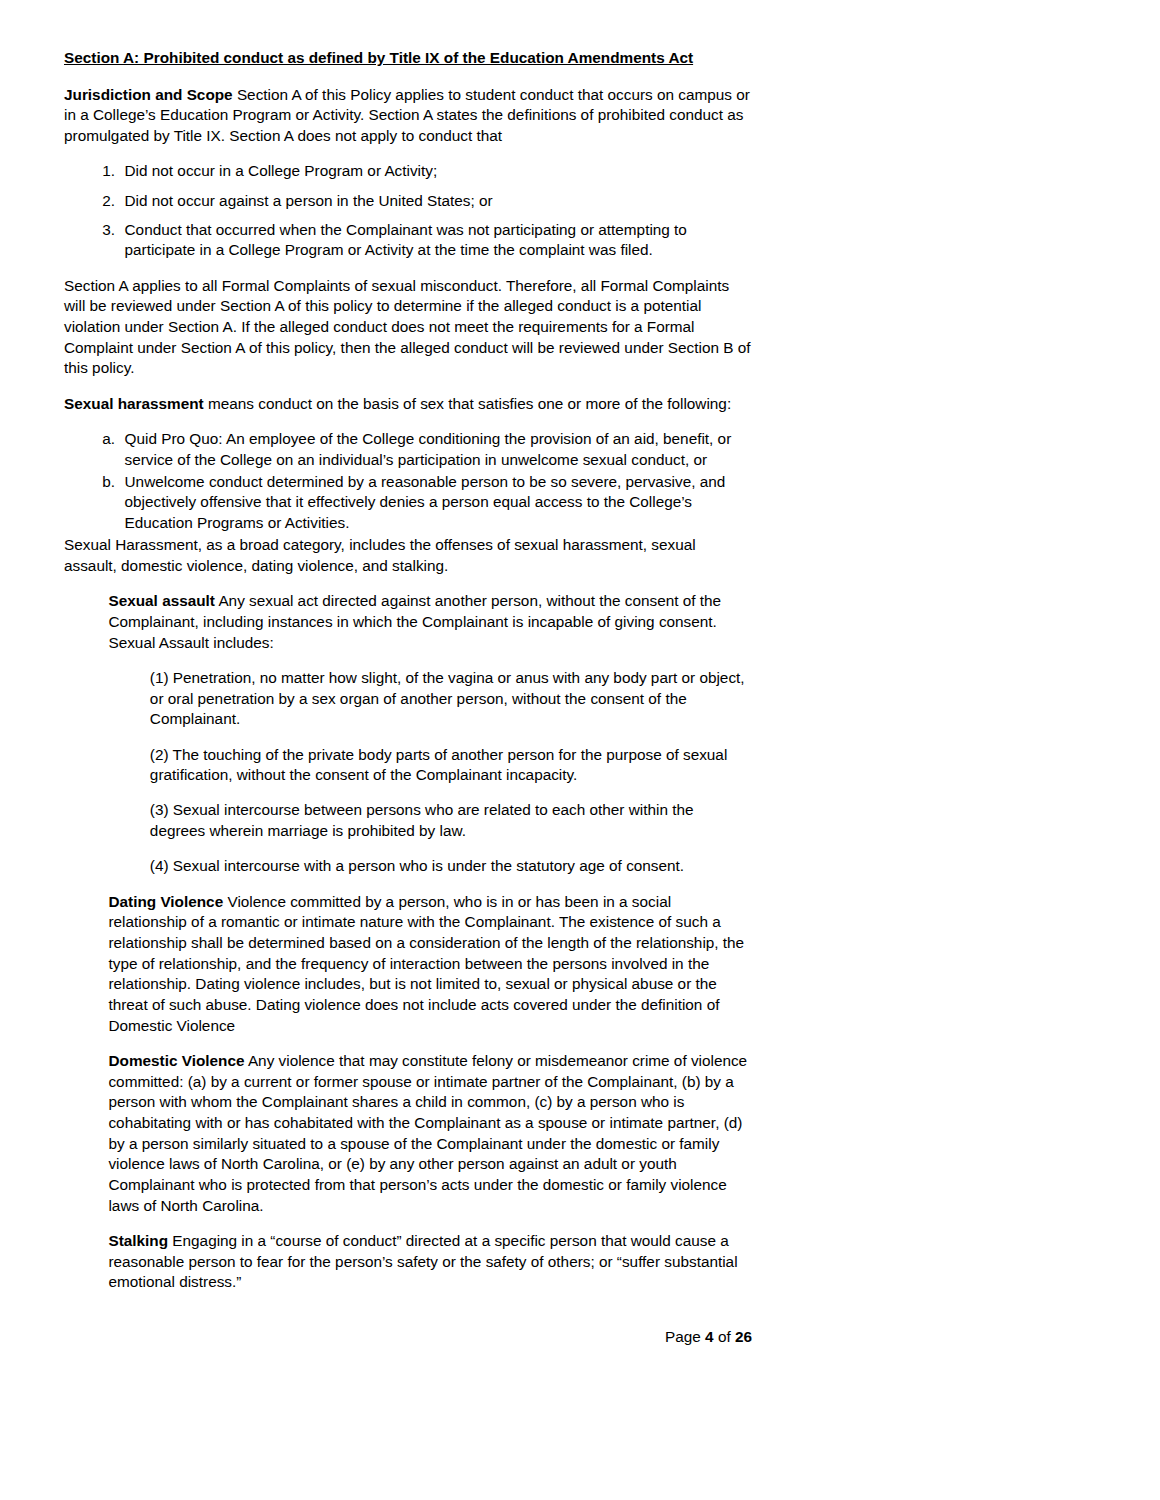Section A: Prohibited conduct as defined by Title IX of the Education Amendments Act
Jurisdiction and Scope Section A of this Policy applies to student conduct that occurs on campus or in a College’s Education Program or Activity. Section A states the definitions of prohibited conduct as promulgated by Title IX. Section A does not apply to conduct that
Did not occur in a College Program or Activity;
Did not occur against a person in the United States; or
Conduct that occurred when the Complainant was not participating or attempting to participate in a College Program or Activity at the time the complaint was filed.
Section A applies to all Formal Complaints of sexual misconduct. Therefore, all Formal Complaints will be reviewed under Section A of this policy to determine if the alleged conduct is a potential violation under Section A. If the alleged conduct does not meet the requirements for a Formal Complaint under Section A of this policy, then the alleged conduct will be reviewed under Section B of this policy.
Sexual harassment means conduct on the basis of sex that satisfies one or more of the following:
Quid Pro Quo: An employee of the College conditioning the provision of an aid, benefit, or service of the College on an individual’s participation in unwelcome sexual conduct, or
Unwelcome conduct determined by a reasonable person to be so severe, pervasive, and objectively offensive that it effectively denies a person equal access to the College’s Education Programs or Activities.
Sexual Harassment, as a broad category, includes the offenses of sexual harassment, sexual assault, domestic violence, dating violence, and stalking.
Sexual assault Any sexual act directed against another person, without the consent of the Complainant, including instances in which the Complainant is incapable of giving consent. Sexual Assault includes:
(1) Penetration, no matter how slight, of the vagina or anus with any body part or object, or oral penetration by a sex organ of another person, without the consent of the Complainant.
(2) The touching of the private body parts of another person for the purpose of sexual gratification, without the consent of the Complainant incapacity.
(3) Sexual intercourse between persons who are related to each other within the degrees wherein marriage is prohibited by law.
(4) Sexual intercourse with a person who is under the statutory age of consent.
Dating Violence Violence committed by a person, who is in or has been in a social relationship of a romantic or intimate nature with the Complainant. The existence of such a relationship shall be determined based on a consideration of the length of the relationship, the type of relationship, and the frequency of interaction between the persons involved in the relationship. Dating violence includes, but is not limited to, sexual or physical abuse or the threat of such abuse. Dating violence does not include acts covered under the definition of Domestic Violence
Domestic Violence Any violence that may constitute felony or misdemeanor crime of violence committed: (a) by a current or former spouse or intimate partner of the Complainant, (b) by a person with whom the Complainant shares a child in common, (c) by a person who is cohabitating with or has cohabitated with the Complainant as a spouse or intimate partner, (d) by a person similarly situated to a spouse of the Complainant under the domestic or family violence laws of North Carolina, or (e) by any other person against an adult or youth Complainant who is protected from that person’s acts under the domestic or family violence laws of North Carolina.
Stalking Engaging in a “course of conduct” directed at a specific person that would cause a reasonable person to fear for the person’s safety or the safety of others; or “suffer substantial emotional distress.”
Page 4 of 26